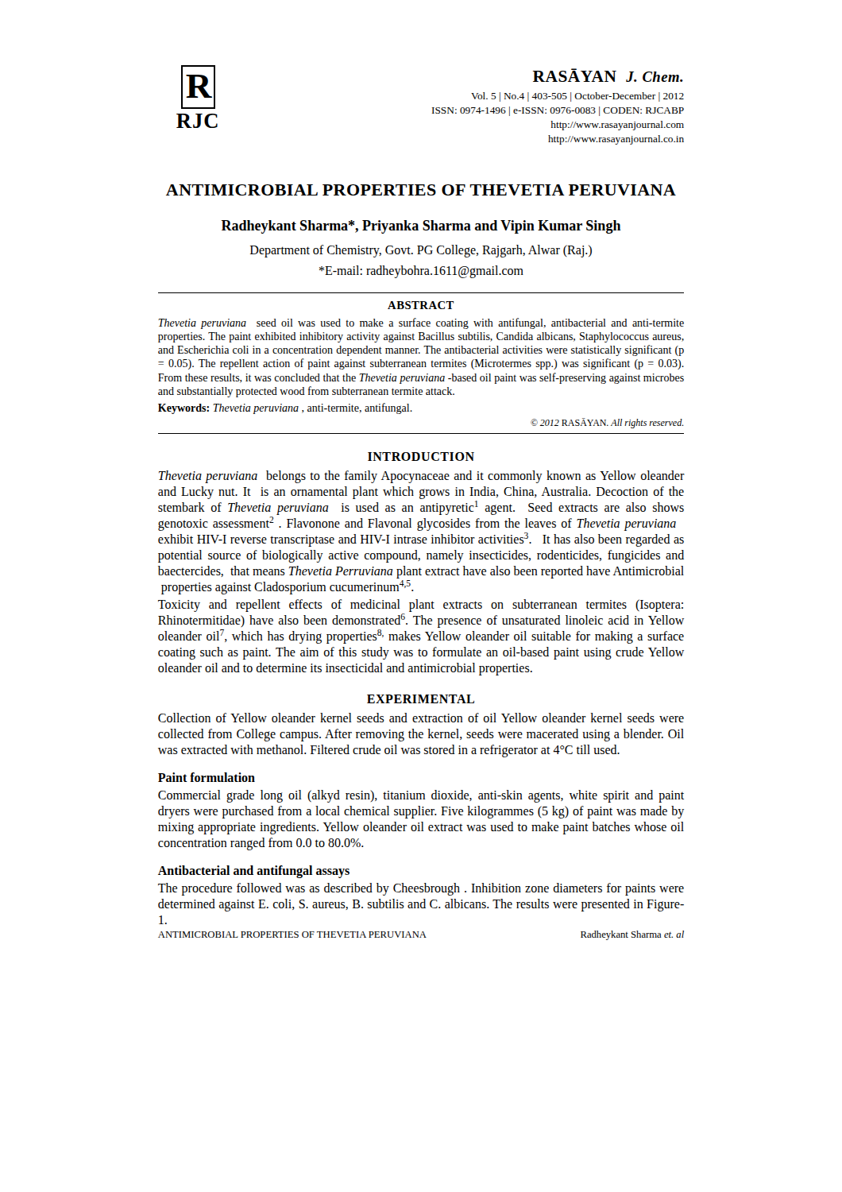R
RJC
RASĀYAN J. Chem.
Vol. 5 | No.4 | 403-505 | October-December | 2012 ISSN: 0974-1496 | e-ISSN: 0976-0083 | CODEN: RJCABP http://www.rasayanjournal.com http://www.rasayanjournal.co.in
Antimicrobial Properties of Thevetia Peruviana
Radheykant Sharma*, Priyanka Sharma and Vipin Kumar Singh
Department of Chemistry, Govt. PG College, Rajgarh, Alwar (Raj.)
*E-mail: radheybohra.1611@gmail.com
ABSTRACT
Thevetia peruviana seed oil was used to make a surface coating with antifungal, antibacterial and anti-termite properties. The paint exhibited inhibitory activity against Bacillus subtilis, Candida albicans, Staphylococcus aureus, and Escherichia coli in a concentration dependent manner. The antibacterial activities were statistically significant (p = 0.05). The repellent action of paint against subterranean termites (Microtermes spp.) was significant (p = 0.03). From these results, it was concluded that the Thevetia peruviana -based oil paint was self-preserving against microbes and substantially protected wood from subterranean termite attack.
Keywords: Thevetia peruviana , anti-termite, antifungal.
© 2012 RASĀYAN. All rights reserved.
INTRODUCTION
Thevetia peruviana belongs to the family Apocynaceae and it commonly known as Yellow oleander and Lucky nut. It is an ornamental plant which grows in India, China, Australia. Decoction of the stembark of Thevetia peruviana is used as an antipyretic1 agent. Seed extracts are also shows genotoxic assessment2 . Flavonone and Flavonal glycosides from the leaves of Thevetia peruviana exhibit HIV-I reverse transcriptase and HIV-I intrase inhibitor activities3. It has also been regarded as potential source of biologically active compound, namely insecticides, rodenticides, fungicides and baectercides, that means Thevetia Perruviana plant extract have also been reported have Antimicrobial properties against Cladosporium cucumerinum4,5.
Toxicity and repellent effects of medicinal plant extracts on subterranean termites (Isoptera: Rhinotermitidae) have also been demonstrated6. The presence of unsaturated linoleic acid in Yellow oleander oil7, which has drying properties8, makes Yellow oleander oil suitable for making a surface coating such as paint. The aim of this study was to formulate an oil-based paint using crude Yellow oleander oil and to determine its insecticidal and antimicrobial properties.
EXPERIMENTAL
Collection of Yellow oleander kernel seeds and extraction of oil Yellow oleander kernel seeds were collected from College campus. After removing the kernel, seeds were macerated using a blender. Oil was extracted with methanol. Filtered crude oil was stored in a refrigerator at 4°C till used.
Paint formulation
Commercial grade long oil (alkyd resin), titanium dioxide, anti-skin agents, white spirit and paint dryers were purchased from a local chemical supplier. Five kilogrammes (5 kg) of paint was made by mixing appropriate ingredients. Yellow oleander oil extract was used to make paint batches whose oil concentration ranged from 0.0 to 80.0%.
Antibacterial and antifungal assays
The procedure followed was as described by Cheesbrough . Inhibition zone diameters for paints were determined against E. coli, S. aureus, B. subtilis and C. albicans. The results were presented in Figure-1.
Antimicrobial properties of Thevetia Peruviana
Radheykant Sharma et. al